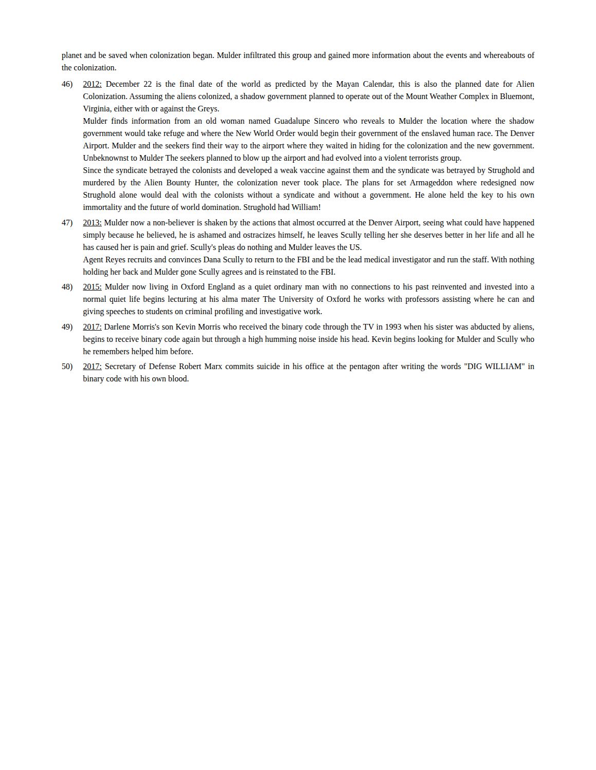planet and be saved when colonization began. Mulder infiltrated this group and gained more information about the events and whereabouts of the colonization.
46)
2012: December 22 is the final date of the world as predicted by the Mayan Calendar, this is also the planned date for Alien Colonization. Assuming the aliens colonized, a shadow government planned to operate out of the Mount Weather Complex in Bluemont, Virginia, either with or against the Greys.
Mulder finds information from an old woman named Guadalupe Sincero who reveals to Mulder the location where the shadow government would take refuge and where the New World Order would begin their government of the enslaved human race. The Denver Airport. Mulder and the seekers find their way to the airport where they waited in hiding for the colonization and the new government. Unbeknownst to Mulder The seekers planned to blow up the airport and had evolved into a violent terrorists group.
Since the syndicate betrayed the colonists and developed a weak vaccine against them and the syndicate was betrayed by Strughold and murdered by the Alien Bounty Hunter, the colonization never took place. The plans for set Armageddon where redesigned now Strughold alone would deal with the colonists without a syndicate and without a government. He alone held the key to his own immortality and the future of world domination. Strughold had William!
47)
2013: Mulder now a non-believer is shaken by the actions that almost occurred at the Denver Airport, seeing what could have happened simply because he believed, he is ashamed and ostracizes himself, he leaves Scully telling her she deserves better in her life and all he has caused her is pain and grief. Scully's pleas do nothing and Mulder leaves the US.
Agent Reyes recruits and convinces Dana Scully to return to the FBI and be the lead medical investigator and run the staff. With nothing holding her back and Mulder gone Scully agrees and is reinstated to the FBI.
48)
2015: Mulder now living in Oxford England as a quiet ordinary man with no connections to his past reinvented and invested into a normal quiet life begins lecturing at his alma mater The University of Oxford he works with professors assisting where he can and giving speeches to students on criminal profiling and investigative work.
49)
2017: Darlene Morris's son Kevin Morris who received the binary code through the TV in 1993 when his sister was abducted by aliens, begins to receive binary code again but through a high humming noise inside his head. Kevin begins looking for Mulder and Scully who he remembers helped him before.
50)
2017: Secretary of Defense Robert Marx commits suicide in his office at the pentagon after writing the words "DIG WILLIAM" in binary code with his own blood.